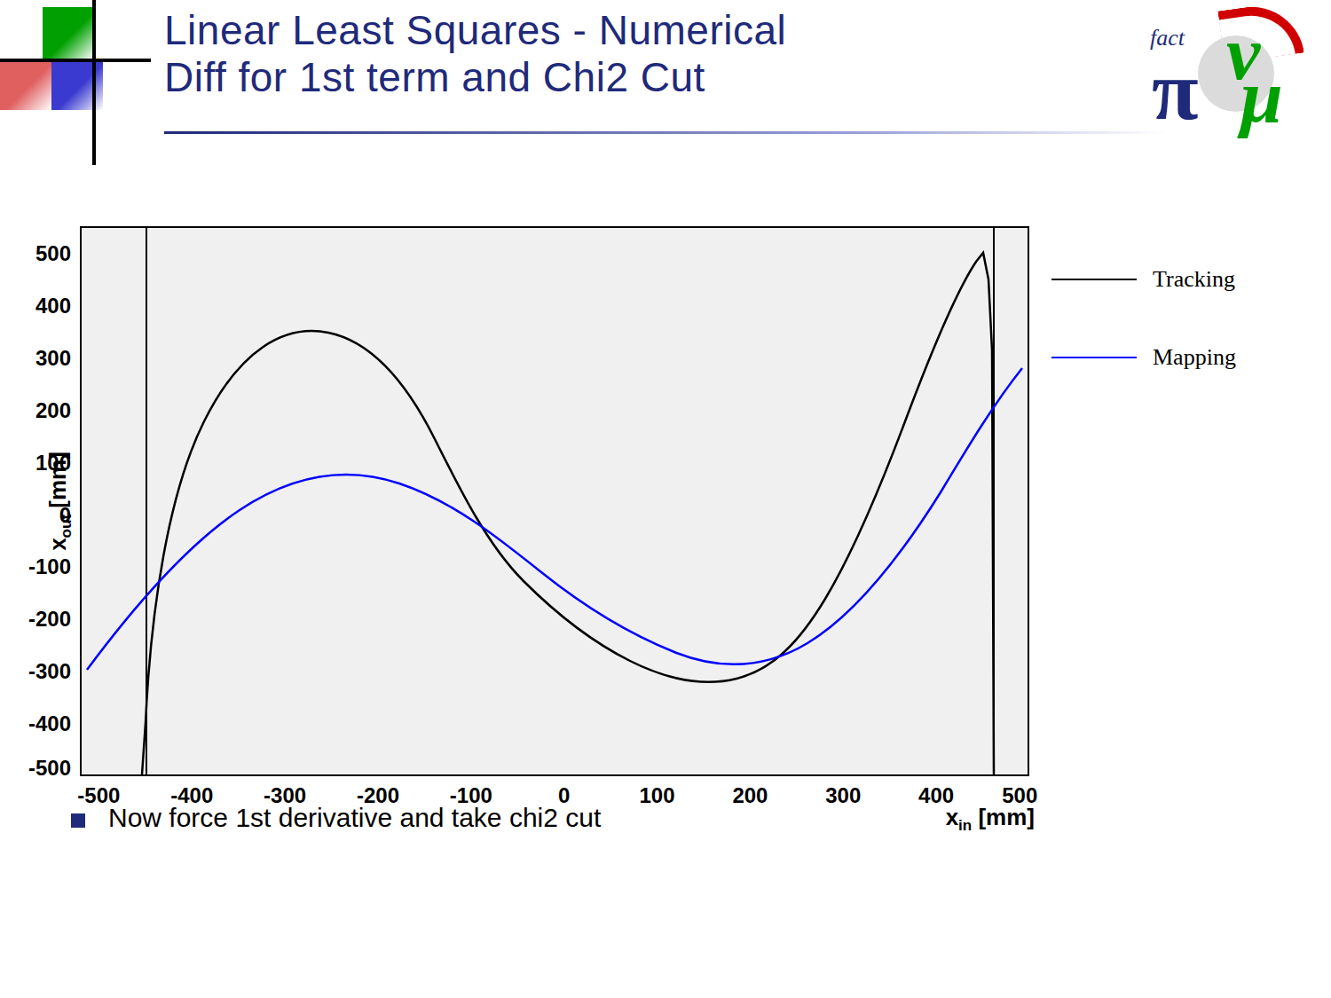Linear Least Squares - Numerical
Diff for 1st term and Chi2 Cut
ν
π
μ
fact
500
400
300
200
100
0
-100
-200
-300
-400
-500
-500
-400
-300
-200
-100
0
100
200
300
400
500
xout [mm]
xin [mm]
Tracking
Mapping
Now force 1st derivative and take chi2 cut